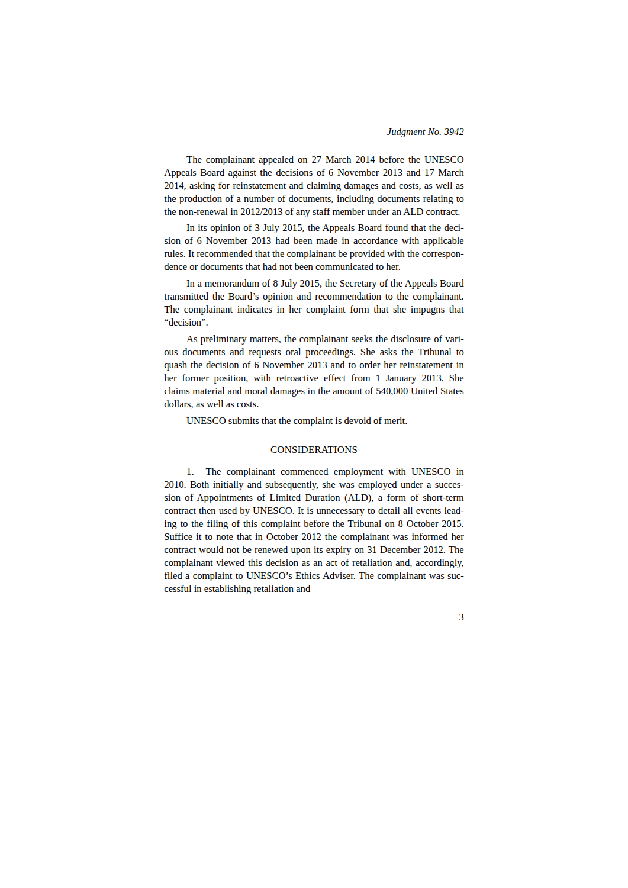Judgment No. 3942
The complainant appealed on 27 March 2014 before the UNESCO Appeals Board against the decisions of 6 November 2013 and 17 March 2014, asking for reinstatement and claiming damages and costs, as well as the production of a number of documents, including documents relating to the non-renewal in 2012/2013 of any staff member under an ALD contract.
In its opinion of 3 July 2015, the Appeals Board found that the decision of 6 November 2013 had been made in accordance with applicable rules. It recommended that the complainant be provided with the correspondence or documents that had not been communicated to her.
In a memorandum of 8 July 2015, the Secretary of the Appeals Board transmitted the Board’s opinion and recommendation to the complainant. The complainant indicates in her complaint form that she impugns that “decision”.
As preliminary matters, the complainant seeks the disclosure of various documents and requests oral proceedings. She asks the Tribunal to quash the decision of 6 November 2013 and to order her reinstatement in her former position, with retroactive effect from 1 January 2013. She claims material and moral damages in the amount of 540,000 United States dollars, as well as costs.
UNESCO submits that the complaint is devoid of merit.
CONSIDERATIONS
1. The complainant commenced employment with UNESCO in 2010. Both initially and subsequently, she was employed under a succession of Appointments of Limited Duration (ALD), a form of short-term contract then used by UNESCO. It is unnecessary to detail all events leading to the filing of this complaint before the Tribunal on 8 October 2015. Suffice it to note that in October 2012 the complainant was informed her contract would not be renewed upon its expiry on 31 December 2012. The complainant viewed this decision as an act of retaliation and, accordingly, filed a complaint to UNESCO’s Ethics Adviser. The complainant was successful in establishing retaliation and
3